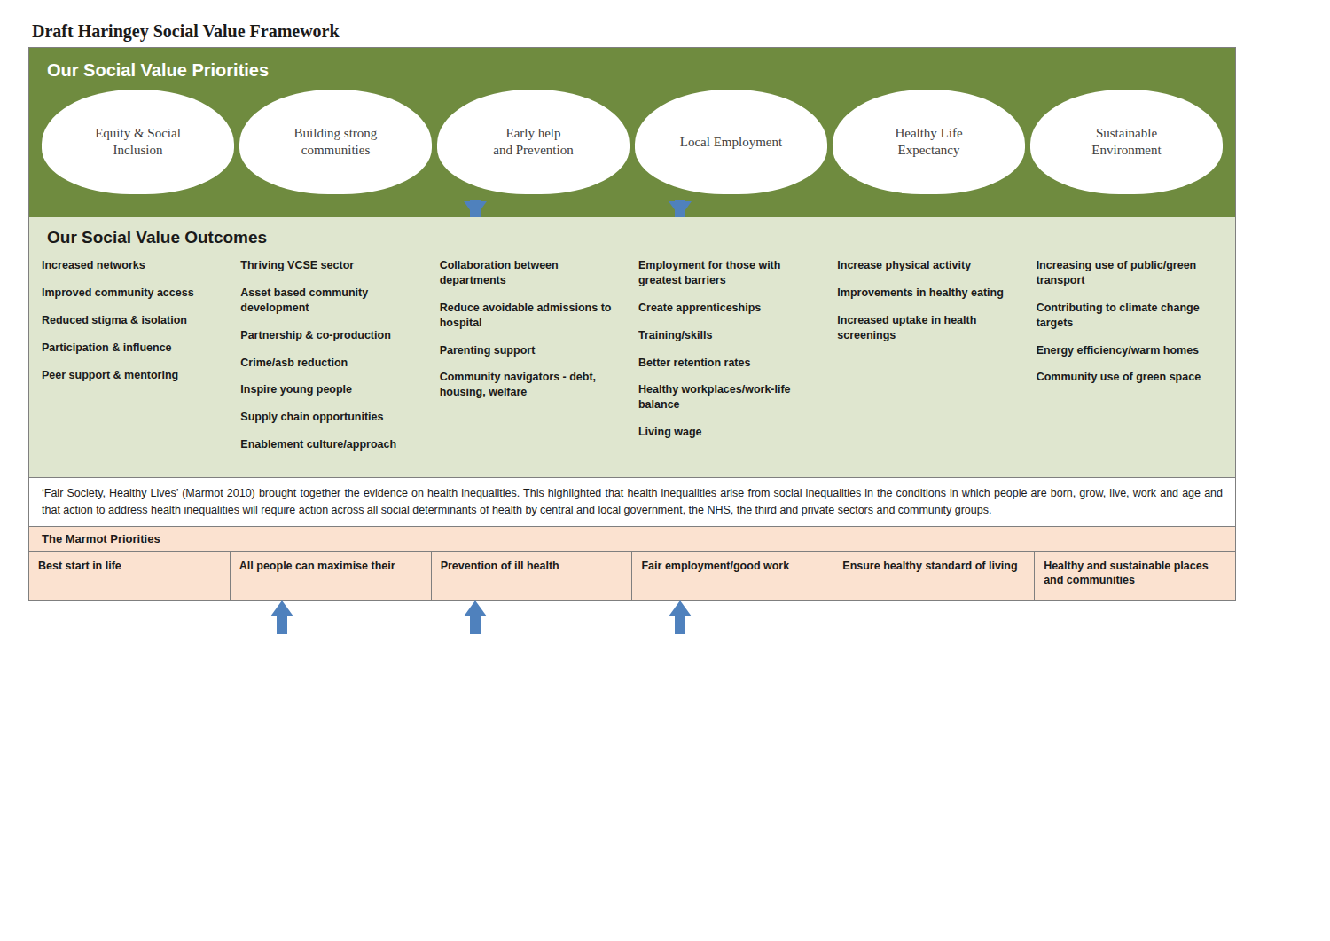Draft Haringey Social Value Framework
Our Social Value Priorities
Equity & Social
Inclusion
Building strong
communities
Early help
and Prevention
Local Employment
Healthy Life
Expectancy
Sustainable
Environment
Our Social Value Outcomes
Increased networks
Improved community access
Reduced stigma & isolation
Participation & influence
Peer support & mentoring
Thriving VCSE sector
Asset based community development
Partnership & co-production
Crime/asb reduction
Inspire young people
Supply chain opportunities
Enablement culture/approach
Collaboration between departments
Reduce avoidable admissions to hospital
Parenting support
Community navigators - debt, housing, welfare
Employment for those with greatest barriers
Create apprenticeships
Training/skills
Better retention rates
Healthy workplaces/work-life balance
Living wage
Increase physical activity
Improvements in healthy eating
Increased uptake in health screenings
Increasing use of public/green transport
Contributing to climate change targets
Energy efficiency/warm homes
Community use of green space
‘Fair Society, Healthy Lives’ (Marmot 2010) brought together the evidence on health inequalities. This highlighted that health inequalities arise from social inequalities in the conditions in which people are born, grow, live, work and age and that action to address health inequalities will require action across all social determinants of health by central and local government, the NHS, the third and private sectors and community groups.
The Marmot Priorities
Best start in life
All people can maximise their
Prevention of ill health
Fair employment/good work
Ensure healthy standard of living
Healthy and sustainable places and communities